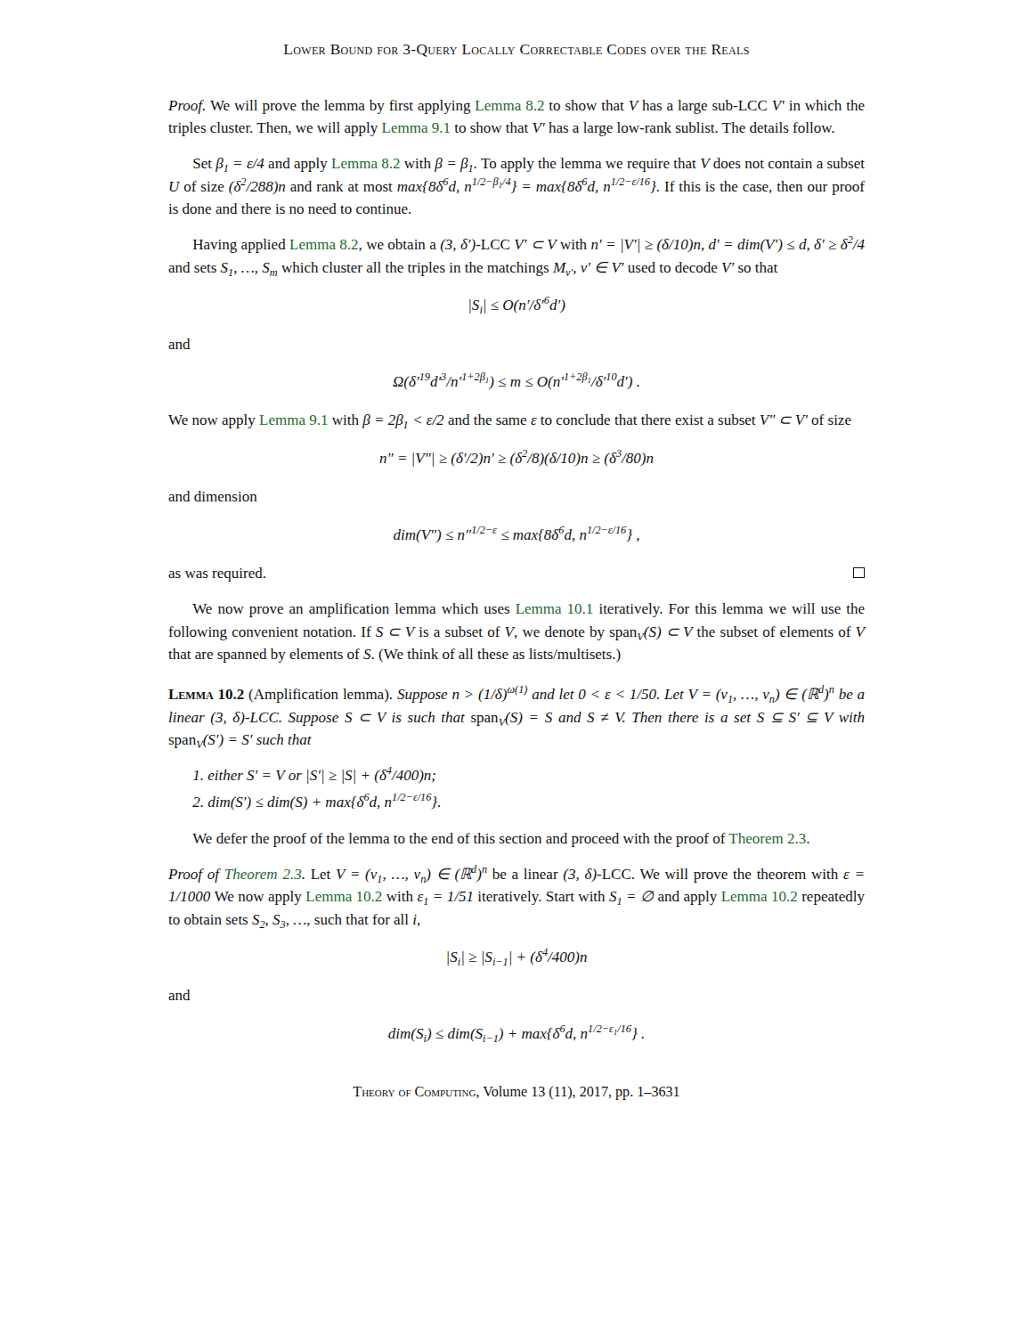Lower Bound for 3-Query Locally Correctable Codes over the Reals
Proof. We will prove the lemma by first applying Lemma 8.2 to show that V has a large sub-LCC V′ in which the triples cluster. Then, we will apply Lemma 9.1 to show that V′ has a large low-rank sublist. The details follow.
Set β1 = ε/4 and apply Lemma 8.2 with β = β1. To apply the lemma we require that V does not contain a subset U of size (δ2/288)n and rank at most max{8δ6d, n1/2−β1/4} = max{8δ6d, n1/2−ε/16}. If this is the case, then our proof is done and there is no need to continue.
Having applied Lemma 8.2, we obtain a (3, δ′)-LCC V′ ⊂ V with n′ = |V′| ≥ (δ/10)n, d′ = dim(V′) ≤ d, δ′ ≥ δ2/4 and sets S1, …, Sm which cluster all the triples in the matchings Mv′, v′ ∈ V′ used to decode V′ so that
|Si| ≤ O(n′/δ′6d′)
and
Ω(δ′19d′3/n′1+2β1) ≤ m ≤ O(n′1+2β1/δ′10d′) .
We now apply Lemma 9.1 with β = 2β1 < ε/2 and the same ε to conclude that there exist a subset V″ ⊂ V′ of size
n″ = |V″| ≥ (δ′/2)n′ ≥ (δ2/8)(δ/10)n ≥ (δ3/80)n
and dimension
dim(V″) ≤ n″1/2−ε ≤ max{8δ6d, n1/2−ε/16} ,
as was required.
We now prove an amplification lemma which uses Lemma 10.1 iteratively. For this lemma we will use the following convenient notation. If S ⊂ V is a subset of V, we denote by spanV(S) ⊂ V the subset of elements of V that are spanned by elements of S. (We think of all these as lists/multisets.)
Lemma 10.2 (Amplification lemma). Suppose n > (1/δ)ω(1) and let 0 < ε < 1/50. Let V = (v1, …, vn) ∈ (ℝd)n be a linear (3, δ)-LCC. Suppose S ⊂ V is such that spanV(S) = S and S ≠ V. Then there is a set S ⊆ S′ ⊆ V with spanV(S′) = S′ such that
either S′ = V or |S′| ≥ |S| + (δ4/400)n;
dim(S′) ≤ dim(S) + max{δ6d, n1/2−ε/16}.
We defer the proof of the lemma to the end of this section and proceed with the proof of Theorem 2.3.
Proof of Theorem 2.3. Let V = (v1, …, vn) ∈ (ℝd)n be a linear (3, δ)-LCC. We will prove the theorem with ε = 1/1000 We now apply Lemma 10.2 with ε1 = 1/51 iteratively. Start with S1 = ∅ and apply Lemma 10.2 repeatedly to obtain sets S2, S3, …, such that for all i,
|Si| ≥ |Si−1| + (δ4/400)n
and
dim(Si) ≤ dim(Si−1) + max{δ6d, n1/2−ε1/16} .
Theory of Computing, Volume 13 (11), 2017, pp. 1–36
31